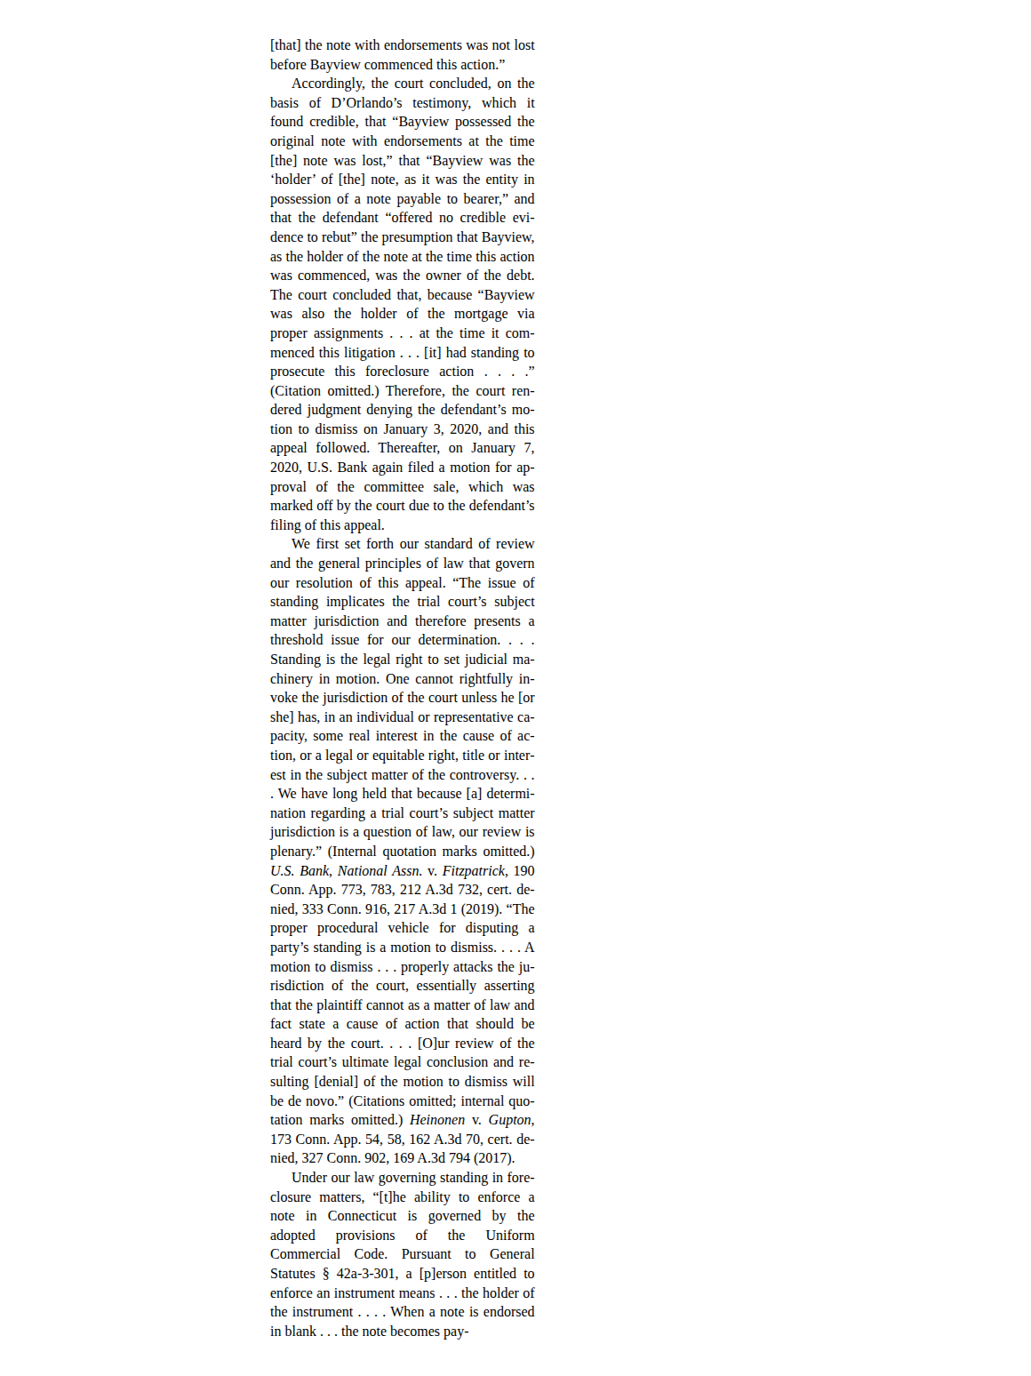[that] the note with endorsements was not lost before Bayview commenced this action.”
Accordingly, the court concluded, on the basis of D’Orlando’s testimony, which it found credible, that “Bayview possessed the original note with endorsements at the time [the] note was lost,” that “Bayview was the ‘holder’ of [the] note, as it was the entity in possession of a note payable to bearer,” and that the defendant “offered no credible evidence to rebut” the presumption that Bayview, as the holder of the note at the time this action was commenced, was the owner of the debt. The court concluded that, because “Bayview was also the holder of the mortgage via proper assignments . . . at the time it commenced this litigation . . . [it] had standing to prosecute this foreclosure action . . . .” (Citation omitted.) Therefore, the court rendered judgment denying the defendant’s motion to dismiss on January 3, 2020, and this appeal followed. Thereafter, on January 7, 2020, U.S. Bank again filed a motion for approval of the committee sale, which was marked off by the court due to the defendant’s filing of this appeal.
We first set forth our standard of review and the general principles of law that govern our resolution of this appeal. “The issue of standing implicates the trial court’s subject matter jurisdiction and therefore presents a threshold issue for our determination. . . . Standing is the legal right to set judicial machinery in motion. One cannot rightfully invoke the jurisdiction of the court unless he [or she] has, in an individual or representative capacity, some real interest in the cause of action, or a legal or equitable right, title or interest in the subject matter of the controversy. . . . We have long held that because [a] determination regarding a trial court’s subject matter jurisdiction is a question of law, our review is plenary.” (Internal quotation marks omitted.) U.S. Bank, National Assn. v. Fitzpatrick, 190 Conn. App. 773, 783, 212 A.3d 732, cert. denied, 333 Conn. 916, 217 A.3d 1 (2019). “The proper procedural vehicle for disputing a party’s standing is a motion to dismiss. . . . A motion to dismiss . . . properly attacks the jurisdiction of the court, essentially asserting that the plaintiff cannot as a matter of law and fact state a cause of action that should be heard by the court. . . . [O]ur review of the trial court’s ultimate legal conclusion and resulting [denial] of the motion to dismiss will be de novo.” (Citations omitted; internal quotation marks omitted.) Heinonen v. Gupton, 173 Conn. App. 54, 58, 162 A.3d 70, cert. denied, 327 Conn. 902, 169 A.3d 794 (2017).
Under our law governing standing in foreclosure matters, “[t]he ability to enforce a note in Connecticut is governed by the adopted provisions of the Uniform Commercial Code. Pursuant to General Statutes § 42a-3-301, a [p]erson entitled to enforce an instrument means . . . the holder of the instrument . . . . When a note is endorsed in blank . . . the note becomes pay-